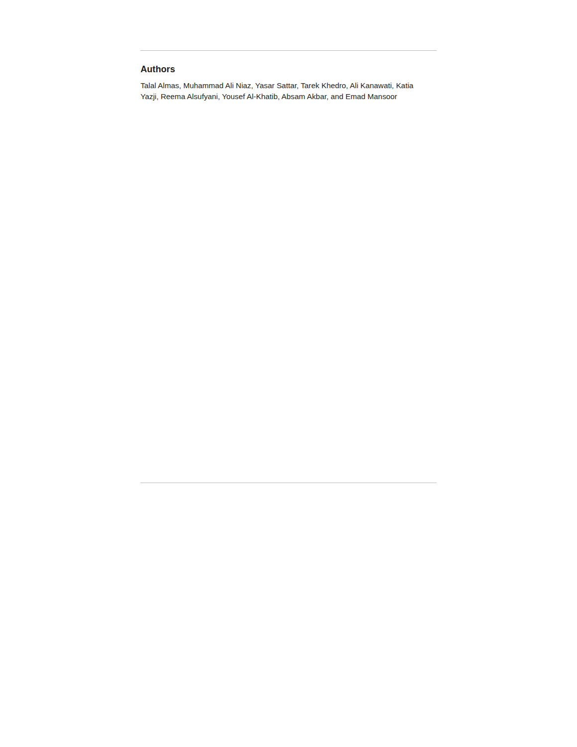Authors
Talal Almas, Muhammad Ali Niaz, Yasar Sattar, Tarek Khedro, Ali Kanawati, Katia Yazji, Reema Alsufyani, Yousef Al-Khatib, Absam Akbar, and Emad Mansoor